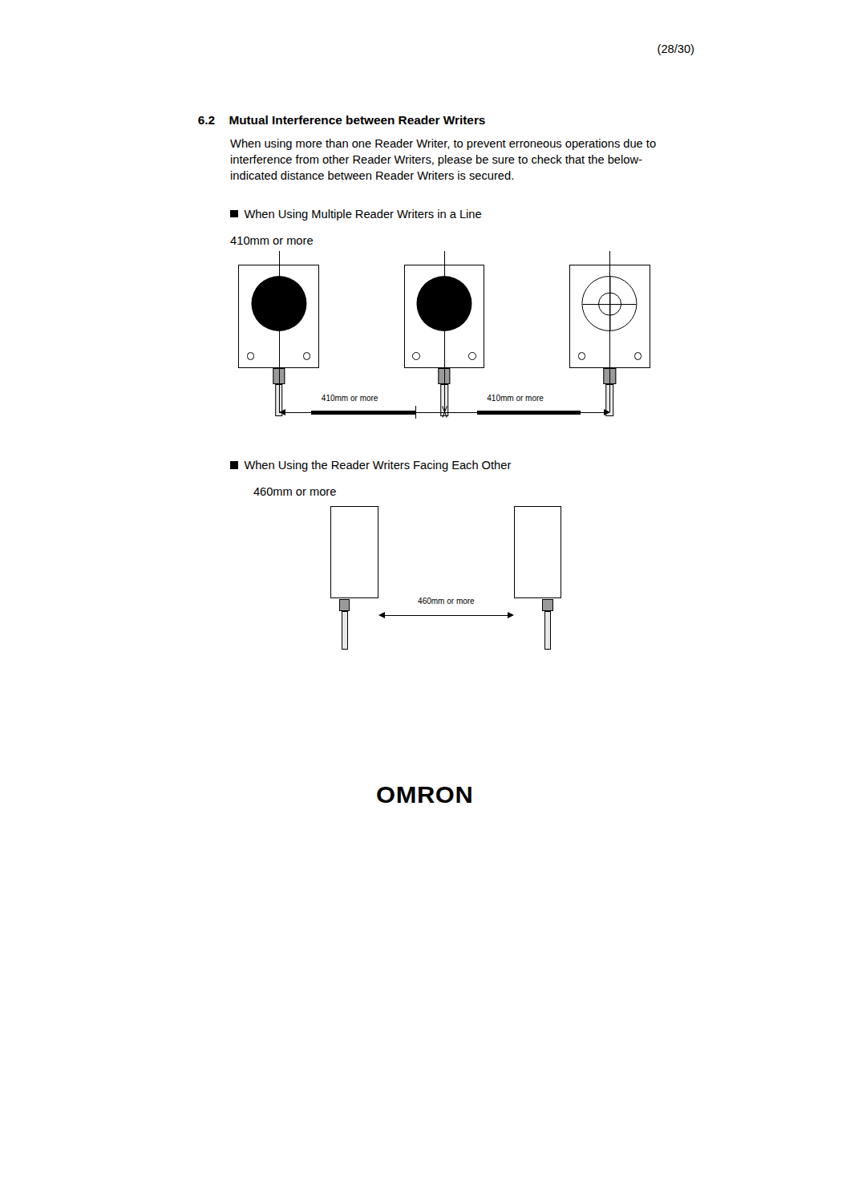(28/30)
6.2 Mutual Interference between Reader Writers
When using more than one Reader Writer, to prevent erroneous operations due to interference from other Reader Writers, please be sure to check that the below-indicated distance between Reader Writers is secured.
When Using Multiple Reader Writers in a Line
410mm or more
410mm or more
410mm or more
When Using the Reader Writers Facing Each Other
460mm or more
460mm or more
OMRON